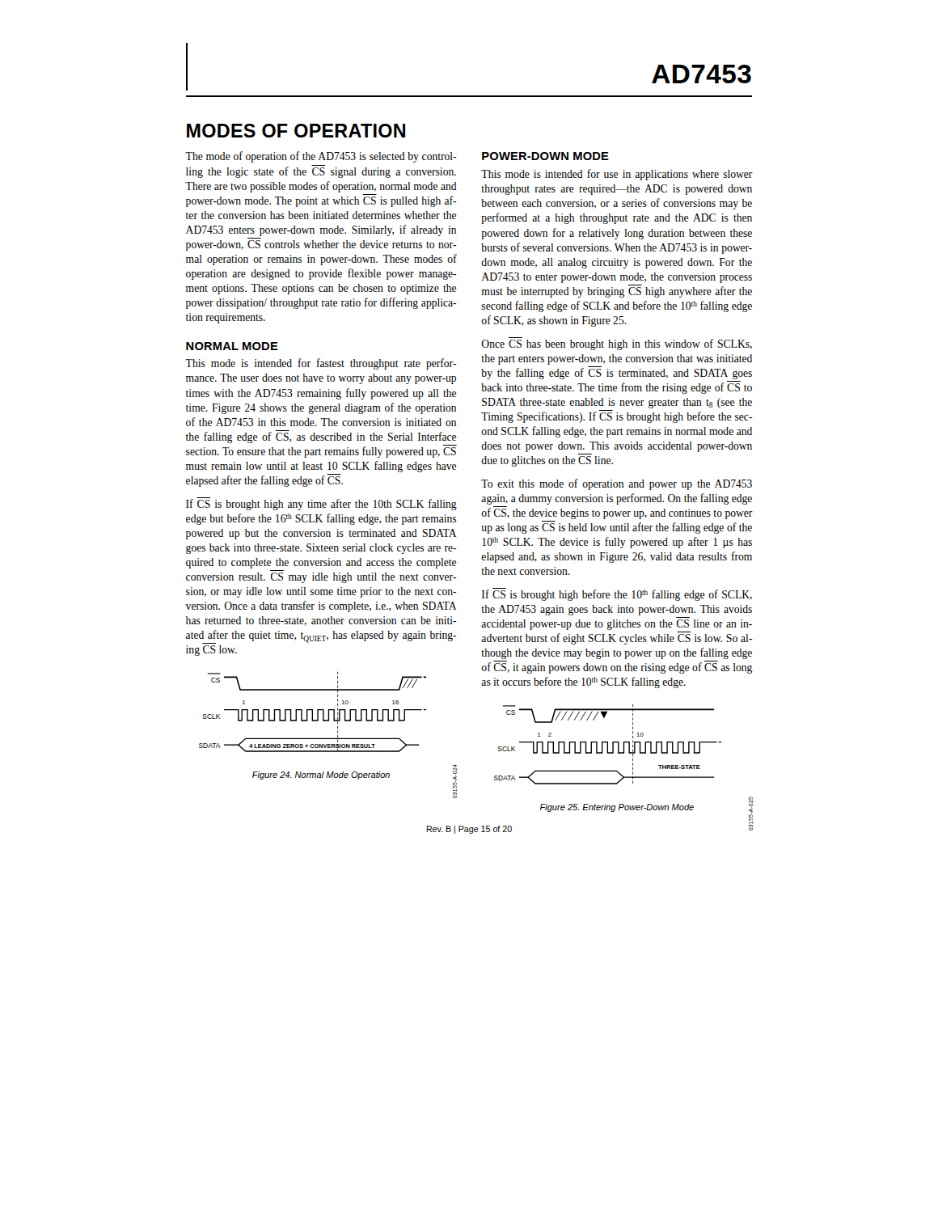AD7453
MODES OF OPERATION
The mode of operation of the AD7453 is selected by controlling the logic state of the CS signal during a conversion. There are two possible modes of operation, normal mode and power-down mode. The point at which CS is pulled high after the conversion has been initiated determines whether the AD7453 enters power-down mode. Similarly, if already in power-down, CS controls whether the device returns to normal operation or remains in power-down. These modes of operation are designed to provide flexible power management options. These options can be chosen to optimize the power dissipation/ throughput rate ratio for differing application requirements.
NORMAL MODE
This mode is intended for fastest throughput rate performance. The user does not have to worry about any power-up times with the AD7453 remaining fully powered up all the time. Figure 24 shows the general diagram of the operation of the AD7453 in this mode. The conversion is initiated on the falling edge of CS, as described in the Serial Interface section. To ensure that the part remains fully powered up, CS must remain low until at least 10 SCLK falling edges have elapsed after the falling edge of CS.
If CS is brought high any time after the 10th SCLK falling edge but before the 16th SCLK falling edge, the part remains powered up but the conversion is terminated and SDATA goes back into three-state. Sixteen serial clock cycles are required to complete the conversion and access the complete conversion result. CS may idle high until the next conversion, or may idle low until some time prior to the next conversion. Once a data transfer is complete, i.e., when SDATA has returned to three-state, another conversion can be initiated after the quiet time, tQUIET, has elapsed by again bringing CS low.
CS SCLK 1 10 16 SDATA 4 LEADING ZEROS + CONVERSION RESULT
03155-A-024
Figure 24. Normal Mode Operation
POWER-DOWN MODE
This mode is intended for use in applications where slower throughput rates are required—the ADC is powered down between each conversion, or a series of conversions may be performed at a high throughput rate and the ADC is then powered down for a relatively long duration between these bursts of several conversions. When the AD7453 is in power-down mode, all analog circuitry is powered down. For the AD7453 to enter power-down mode, the conversion process must be interrupted by bringing CS high anywhere after the second falling edge of SCLK and before the 10th falling edge of SCLK, as shown in Figure 25.
Once CS has been brought high in this window of SCLKs, the part enters power-down, the conversion that was initiated by the falling edge of CS is terminated, and SDATA goes back into three-state. The time from the rising edge of CS to SDATA three-state enabled is never greater than t8 (see the Timing Specifications). If CS is brought high before the second SCLK falling edge, the part remains in normal mode and does not power down. This avoids accidental power-down due to glitches on the CS line.
To exit this mode of operation and power up the AD7453 again, a dummy conversion is performed. On the falling edge of CS, the device begins to power up, and continues to power up as long as CS is held low until after the falling edge of the 10th SCLK. The device is fully powered up after 1 µs has elapsed and, as shown in Figure 26, valid data results from the next conversion.
If CS is brought high before the 10th falling edge of SCLK, the AD7453 again goes back into power-down. This avoids accidental power-up due to glitches on the CS line or an inadvertent burst of eight SCLK cycles while CS is low. So although the device may begin to power up on the falling edge of CS, it again powers down on the rising edge of CS as long as it occurs before the 10th SCLK falling edge.
CS SCLK 1 2 10 SDATA THREE-STATE
03155-A-025
Figure 25. Entering Power-Down Mode
Rev. B | Page 15 of 20